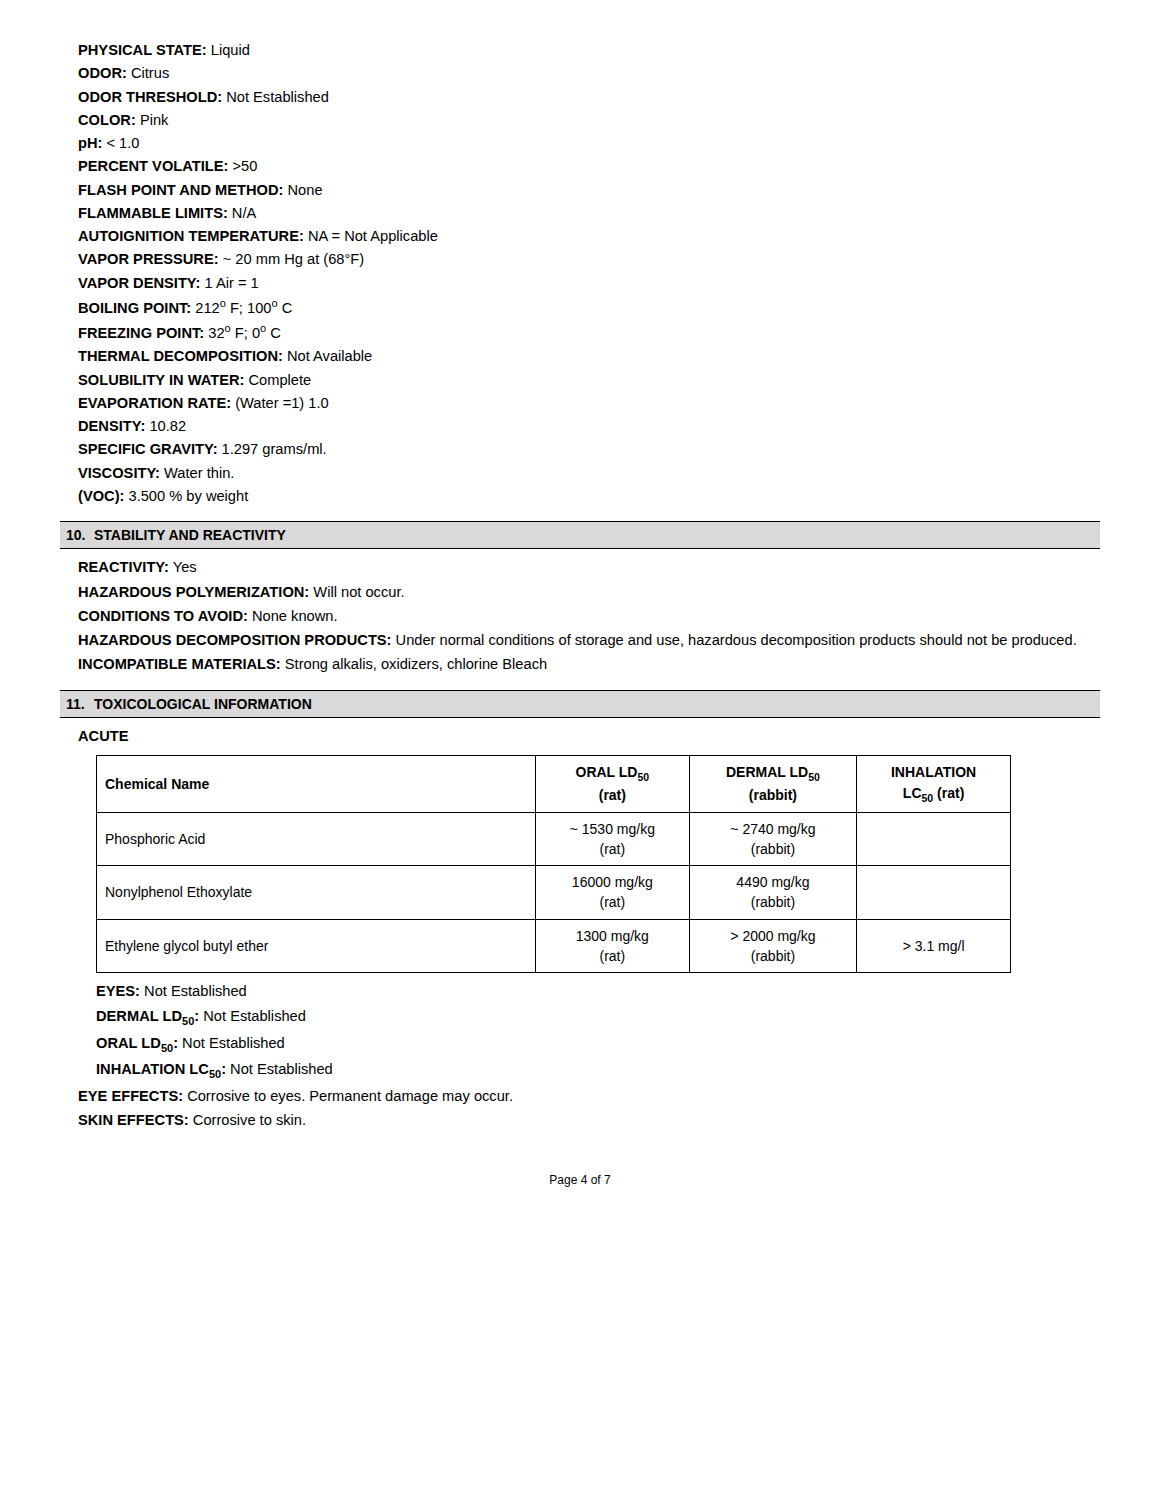PHYSICAL STATE: Liquid
ODOR: Citrus
ODOR THRESHOLD: Not Established
COLOR: Pink
pH: < 1.0
PERCENT VOLATILE: >50
FLASH POINT AND METHOD: None
FLAMMABLE LIMITS: N/A
AUTOIGNITION TEMPERATURE: NA = Not Applicable
VAPOR PRESSURE: ~ 20 mm Hg at (68°F)
VAPOR DENSITY: 1 Air = 1
BOILING POINT: 212o F; 100o C
FREEZING POINT: 32o F; 0o C
THERMAL DECOMPOSITION: Not Available
SOLUBILITY IN WATER: Complete
EVAPORATION RATE: (Water =1) 1.0
DENSITY: 10.82
SPECIFIC GRAVITY: 1.297 grams/ml.
VISCOSITY: Water thin.
(VOC): 3.500 % by weight
10. STABILITY AND REACTIVITY
REACTIVITY: Yes
HAZARDOUS POLYMERIZATION: Will not occur.
CONDITIONS TO AVOID: None known.
HAZARDOUS DECOMPOSITION PRODUCTS: Under normal conditions of storage and use, hazardous decomposition products should not be produced.
INCOMPATIBLE MATERIALS: Strong alkalis, oxidizers, chlorine Bleach
11. TOXICOLOGICAL INFORMATION
ACUTE
| Chemical Name | ORAL LD 50 (rat) | DERMAL LD 50 (rabbit) | INHALATION LC 50 (rat) |
| --- | --- | --- | --- |
| Phosphoric Acid | ~ 1530 mg/kg (rat) | ~ 2740 mg/kg (rabbit) | |
| Nonylphenol Ethoxylate | 16000 mg/kg (rat) | 4490 mg/kg (rabbit) | |
| Ethylene glycol butyl ether | 1300 mg/kg (rat) | > 2000 mg/kg (rabbit) | > 3.1 mg/l |
EYES: Not Established
DERMAL LD50: Not Established
ORAL LD50: Not Established
INHALATION LC50: Not Established
EYE EFFECTS: Corrosive to eyes. Permanent damage may occur.
SKIN EFFECTS: Corrosive to skin.
Page 4 of 7